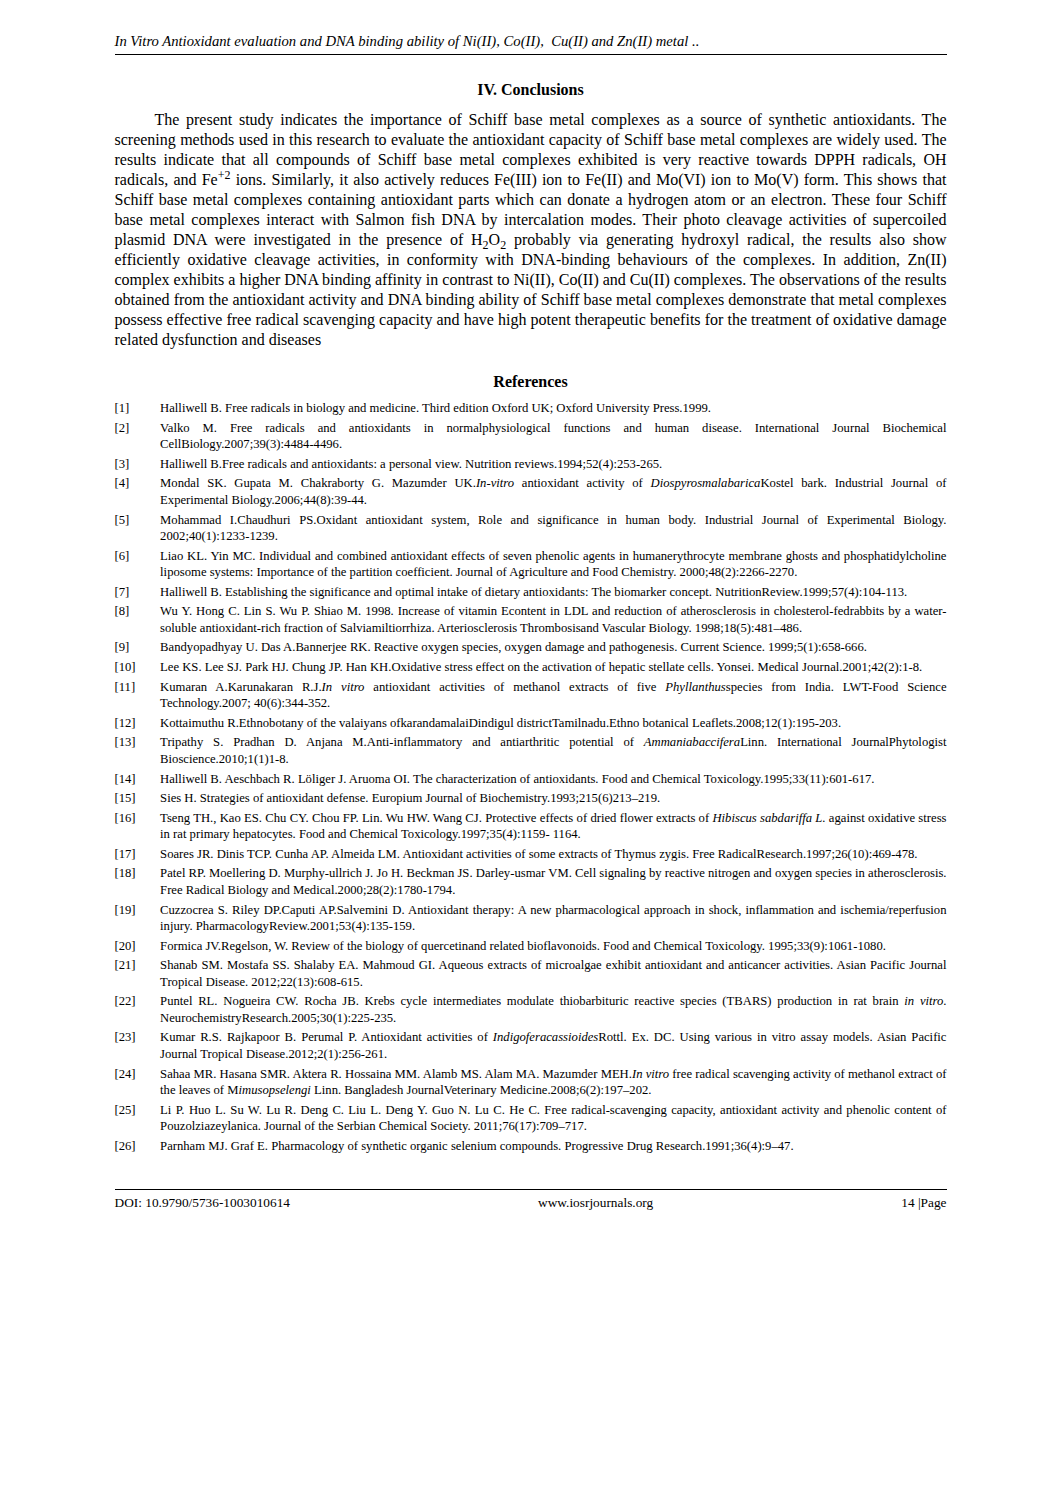In Vitro Antioxidant evaluation and DNA binding ability of Ni(II), Co(II), Cu(II) and Zn(II) metal ..
IV. Conclusions
The present study indicates the importance of Schiff base metal complexes as a source of synthetic antioxidants. The screening methods used in this research to evaluate the antioxidant capacity of Schiff base metal complexes are widely used. The results indicate that all compounds of Schiff base metal complexes exhibited is very reactive towards DPPH radicals, OH radicals, and Fe+2 ions. Similarly, it also actively reduces Fe(III) ion to Fe(II) and Mo(VI) ion to Mo(V) form. This shows that Schiff base metal complexes containing antioxidant parts which can donate a hydrogen atom or an electron. These four Schiff base metal complexes interact with Salmon fish DNA by intercalation modes. Their photo cleavage activities of supercoiled plasmid DNA were investigated in the presence of H2O2 probably via generating hydroxyl radical, the results also show efficiently oxidative cleavage activities, in conformity with DNA-binding behaviours of the complexes. In addition, Zn(II) complex exhibits a higher DNA binding affinity in contrast to Ni(II), Co(II) and Cu(II) complexes. The observations of the results obtained from the antioxidant activity and DNA binding ability of Schiff base metal complexes demonstrate that metal complexes possess effective free radical scavenging capacity and have high potent therapeutic benefits for the treatment of oxidative damage related dysfunction and diseases
References
[1] Halliwell B. Free radicals in biology and medicine. Third edition Oxford UK; Oxford University Press.1999.
[2] Valko M. Free radicals and antioxidants in normalphysiological functions and human disease. International Journal Biochemical CellBiology.2007;39(3):4484-4496.
[3] Halliwell B.Free radicals and antioxidants: a personal view. Nutrition reviews.1994;52(4):253-265.
[4] Mondal SK. Gupata M. Chakraborty G. Mazumder UK.In-vitro antioxidant activity of Diospyrosmalabarica Kostel bark. Industrial Journal of Experimental Biology.2006;44(8):39-44.
[5] Mohammad I.Chaudhuri PS.Oxidant antioxidant system, Role and significance in human body. Industrial Journal of Experimental Biology. 2002;40(1):1233-1239.
[6] Liao KL. Yin MC. Individual and combined antioxidant effects of seven phenolic agents in humanerythrocyte membrane ghosts and phosphatidylcholine liposome systems: Importance of the partition coefficient. Journal of Agriculture and Food Chemistry. 2000;48(2):2266-2270.
[7] Halliwell B. Establishing the significance and optimal intake of dietary antioxidants: The biomarker concept. NutritionReview.1999;57(4):104-113.
[8] Wu Y. Hong C. Lin S. Wu P. Shiao M. 1998. Increase of vitamin Econtent in LDL and reduction of atherosclerosis in cholesterol-fedrabbits by a water-soluble antioxidant-rich fraction of Salviamiltiorrhiza. Arteriosclerosis Thrombosisand Vascular Biology. 1998;18(5):481–486.
[9] Bandyopadhyay U. Das A.Bannerjee RK. Reactive oxygen species, oxygen damage and pathogenesis. Current Science. 1999;5(1):658-666.
[10] Lee KS. Lee SJ. Park HJ. Chung JP. Han KH.Oxidative stress effect on the activation of hepatic stellate cells. Yonsei. Medical Journal.2001;42(2):1-8.
[11] Kumaran A.Karunakaran R.J.In vitro antioxidant activities of methanol extracts of five Phyllanthusspecies from India. LWT-Food Science Technology.2007; 40(6):344-352.
[12] Kottaimuthu R.Ethnobotany of the valaiyans ofkarandamalaiDindigul districtTamilnadu.Ethno botanical Leaflets.2008;12(1):195-203.
[13] Tripathy S. Pradhan D. Anjana M.Anti-inflammatory and antiarthritic potential of Ammaniabaccifera Linn. International JournalPhytologist Bioscience.2010;1(1)1-8.
[14] Halliwell B. Aeschbach R. Löliger J. Aruoma OI. The characterization of antioxidants. Food and Chemical Toxicology.1995;33(11):601-617.
[15] Sies H. Strategies of antioxidant defense. Europium Journal of Biochemistry.1993;215(6)213–219.
[16] Tseng TH., Kao ES. Chu CY. Chou FP. Lin. Wu HW. Wang CJ. Protective effects of dried flower extracts of Hibiscus sabdariffa L. against oxidative stress in rat primary hepatocytes. Food and Chemical Toxicology.1997;35(4):1159- 1164.
[17] Soares JR. Dinis TCP. Cunha AP. Almeida LM. Antioxidant activities of some extracts of Thymus zygis. Free RadicalResearch.1997;26(10):469-478.
[18] Patel RP. Moellering D. Murphy-ullrich J. Jo H. Beckman JS. Darley-usmar VM. Cell signaling by reactive nitrogen and oxygen species in atherosclerosis. Free Radical Biology and Medical.2000;28(2):1780-1794.
[19] Cuzzocrea S. Riley DP.Caputi AP.Salvemini D. Antioxidant therapy: A new pharmacological approach in shock, inflammation and ischemia/reperfusion injury. PharmacologyReview.2001;53(4):135-159.
[20] Formica JV.Regelson, W. Review of the biology of quercetinand related bioflavonoids. Food and Chemical Toxicology. 1995;33(9):1061-1080.
[21] Shanab SM. Mostafa SS. Shalaby EA. Mahmoud GI. Aqueous extracts of microalgae exhibit antioxidant and anticancer activities. Asian Pacific Journal Tropical Disease. 2012;22(13):608-615.
[22] Puntel RL. Nogueira CW. Rocha JB. Krebs cycle intermediates modulate thiobarbituric reactive species (TBARS) production in rat brain in vitro. NeurochemistryResearch.2005;30(1):225-235.
[23] Kumar R.S. Rajkapoor B. Perumal P. Antioxidant activities of Indigoferacassioides Rottl. Ex. DC. Using various in vitro assay models. Asian Pacific Journal Tropical Disease.2012;2(1):256-261.
[24] Sahaa MR. Hasana SMR. Aktera R. Hossaina MM. Alamb MS. Alam MA. Mazumder MEH.In vitro free radical scavenging activity of methanol extract of the leaves of Mimusopselengi Linn. Bangladesh JournalVeterinary Medicine.2008;6(2):197–202.
[25] Li P. Huo L. Su W. Lu R. Deng C. Liu L. Deng Y. Guo N. Lu C. He C. Free radical-scavenging capacity, antioxidant activity and phenolic content of Pouzolziazeylanica. Journal of the Serbian Chemical Society. 2011;76(17):709–717.
[26] Parnham MJ. Graf E. Pharmacology of synthetic organic selenium compounds. Progressive Drug Research.1991;36(4):9–47.
DOI: 10.9790/5736-1003010614 www.iosrjournals.org 14 |Page